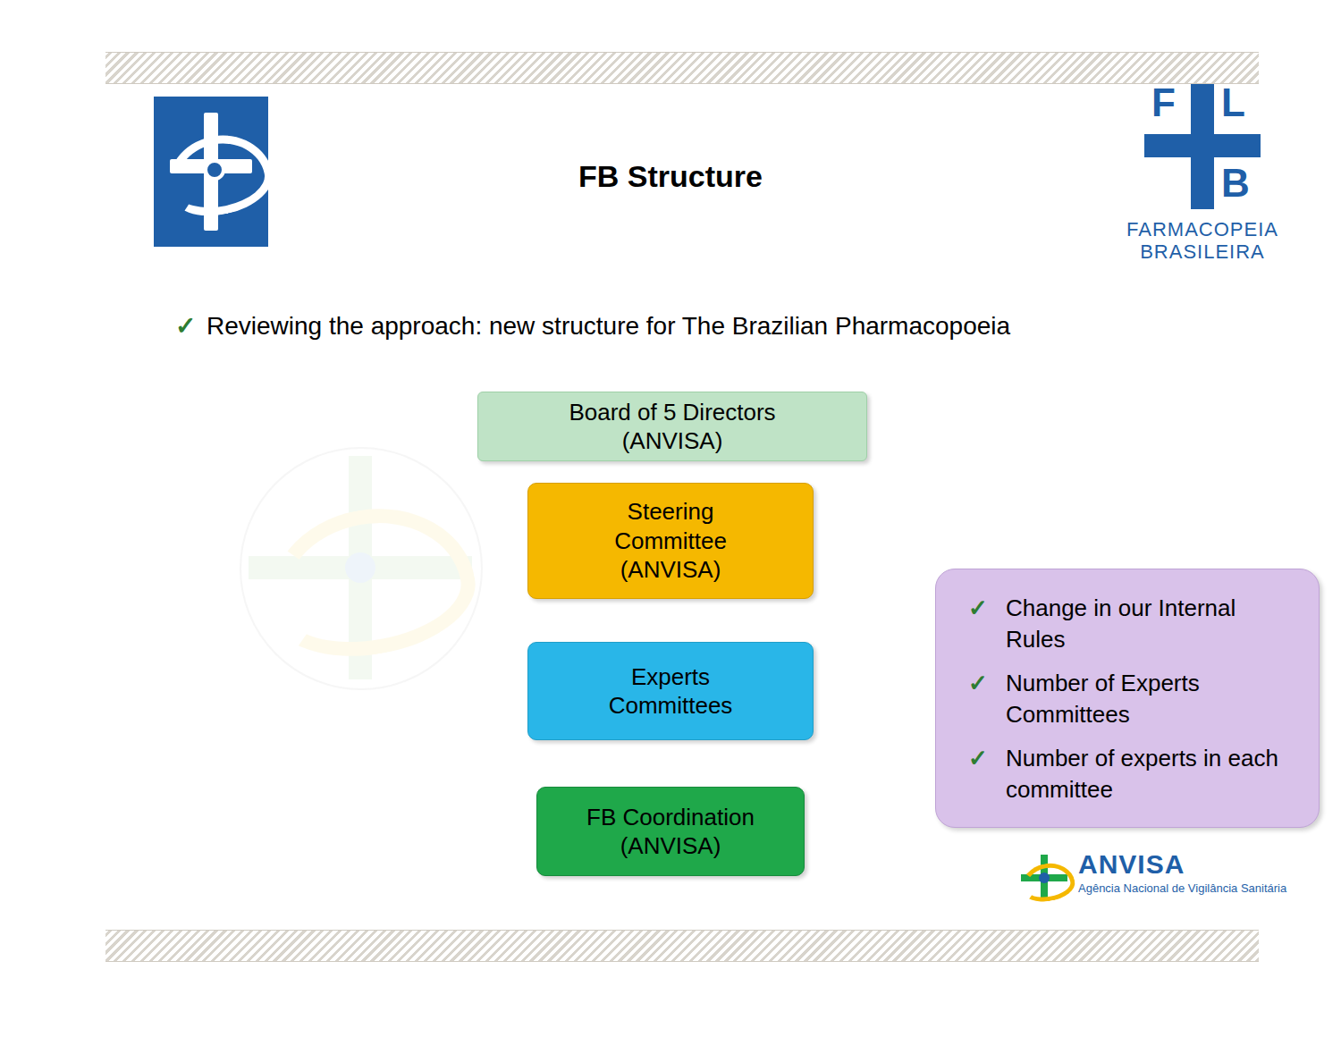F
L
B
FARMACOPEIA
BRASILEIRA
FB Structure
✓Reviewing the approach: new structure for The Brazilian Pharmacopoeia
Board of 5 Directors
(ANVISA)
Steering
Committee
(ANVISA)
Experts
Committees
FB Coordination
(ANVISA)
✓Change in our Internal Rules
✓Number of Experts Committees
✓Number of experts in each committee
ANVISA
Agência Nacional de Vigilância Sanitária